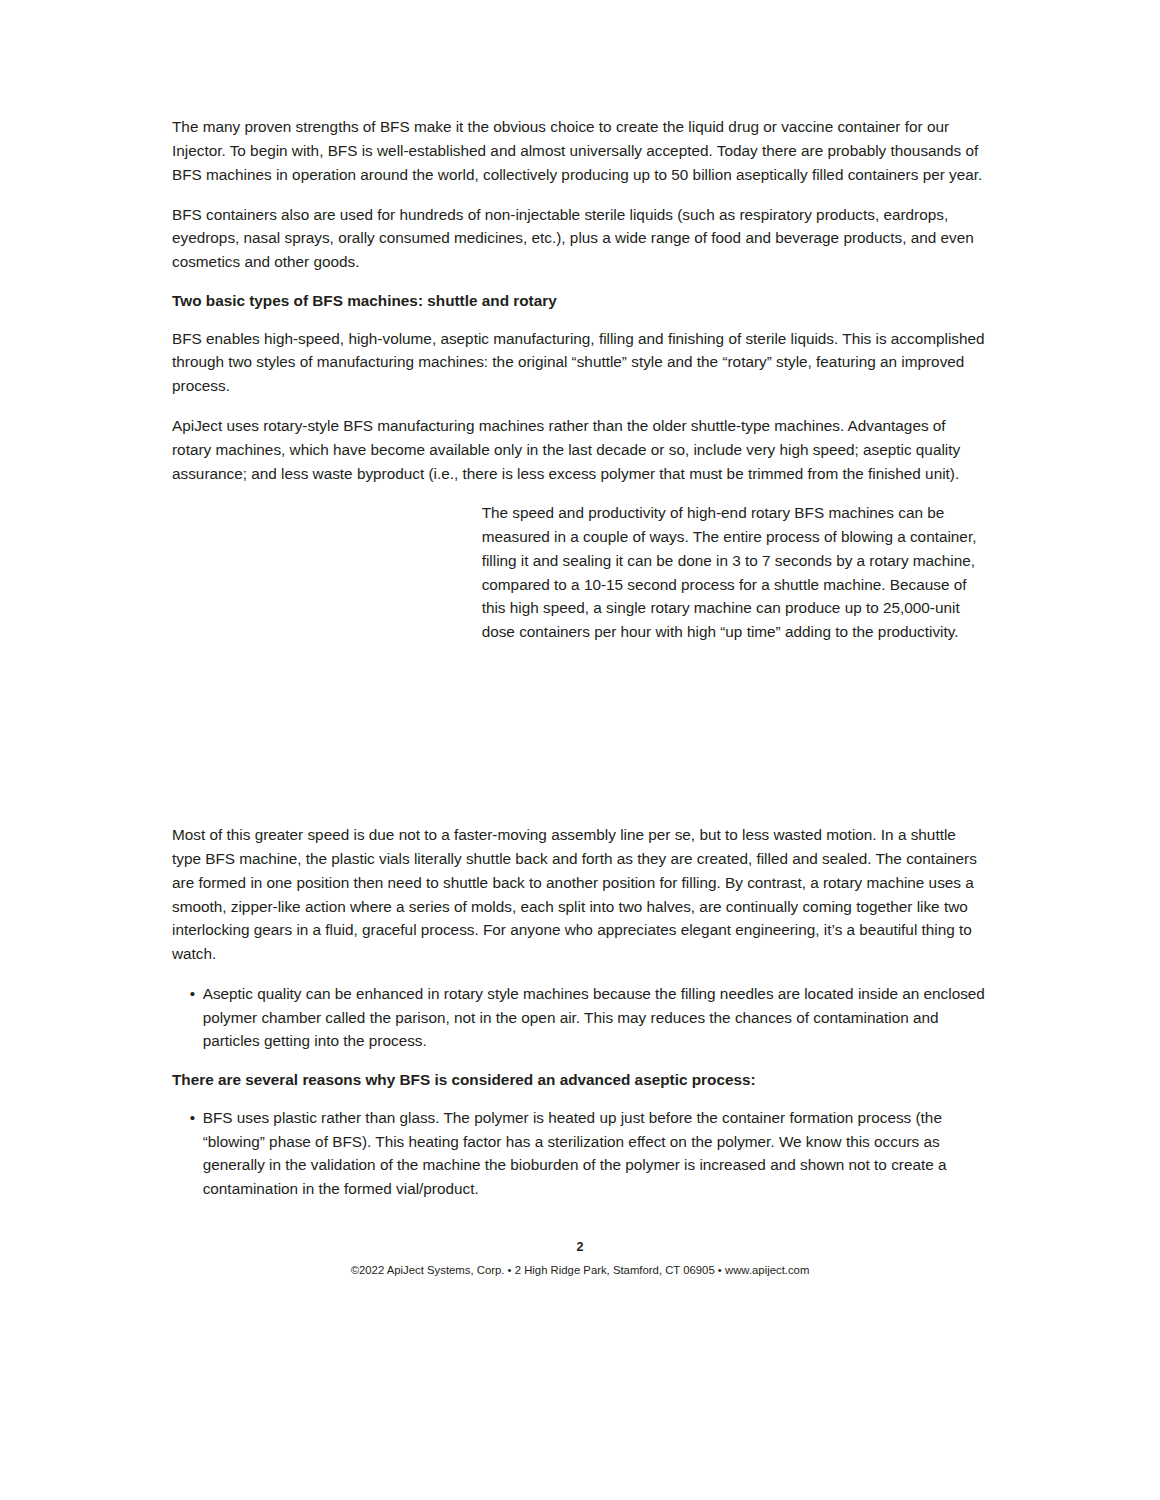The many proven strengths of BFS make it the obvious choice to create the liquid drug or vaccine container for our Injector. To begin with, BFS is well-established and almost universally accepted. Today there are probably thousands of BFS machines in operation around the world, collectively producing up to 50 billion aseptically filled containers per year.
BFS containers also are used for hundreds of non-injectable sterile liquids (such as respiratory products, eardrops, eyedrops, nasal sprays, orally consumed medicines, etc.), plus a wide range of food and beverage products, and even cosmetics and other goods.
Two basic types of BFS machines: shuttle and rotary
BFS enables high-speed, high-volume, aseptic manufacturing, filling and finishing of sterile liquids. This is accomplished through two styles of manufacturing machines: the original “shuttle” style and the “rotary” style, featuring an improved process.
ApiJect uses rotary-style BFS manufacturing machines rather than the older shuttle-type machines. Advantages of rotary machines, which have become available only in the last decade or so, include very high speed; aseptic quality assurance; and less waste byproduct (i.e., there is less excess polymer that must be trimmed from the finished unit).
The speed and productivity of high-end rotary BFS machines can be measured in a couple of ways. The entire process of blowing a container, filling it and sealing it can be done in 3 to 7 seconds by a rotary machine, compared to a 10-15 second process for a shuttle machine. Because of this high speed, a single rotary machine can produce up to 25,000-unit dose containers per hour with high “up time” adding to the productivity.
Most of this greater speed is due not to a faster-moving assembly line per se, but to less wasted motion. In a shuttle type BFS machine, the plastic vials literally shuttle back and forth as they are created, filled and sealed. The containers are formed in one position then need to shuttle back to another position for filling. By contrast, a rotary machine uses a smooth, zipper-like action where a series of molds, each split into two halves, are continually coming together like two interlocking gears in a fluid, graceful process. For anyone who appreciates elegant engineering, it’s a beautiful thing to watch.
Aseptic quality can be enhanced in rotary style machines because the filling needles are located inside an enclosed polymer chamber called the parison, not in the open air. This may reduces the chances of contamination and particles getting into the process.
There are several reasons why BFS is considered an advanced aseptic process:
BFS uses plastic rather than glass. The polymer is heated up just before the container formation process (the “blowing” phase of BFS). This heating factor has a sterilization effect on the polymer. We know this occurs as generally in the validation of the machine the bioburden of the polymer is increased and shown not to create a contamination in the formed vial/product.
2
©2022 ApiJect Systems, Corp. • 2 High Ridge Park, Stamford, CT 06905 • www.apiject.com